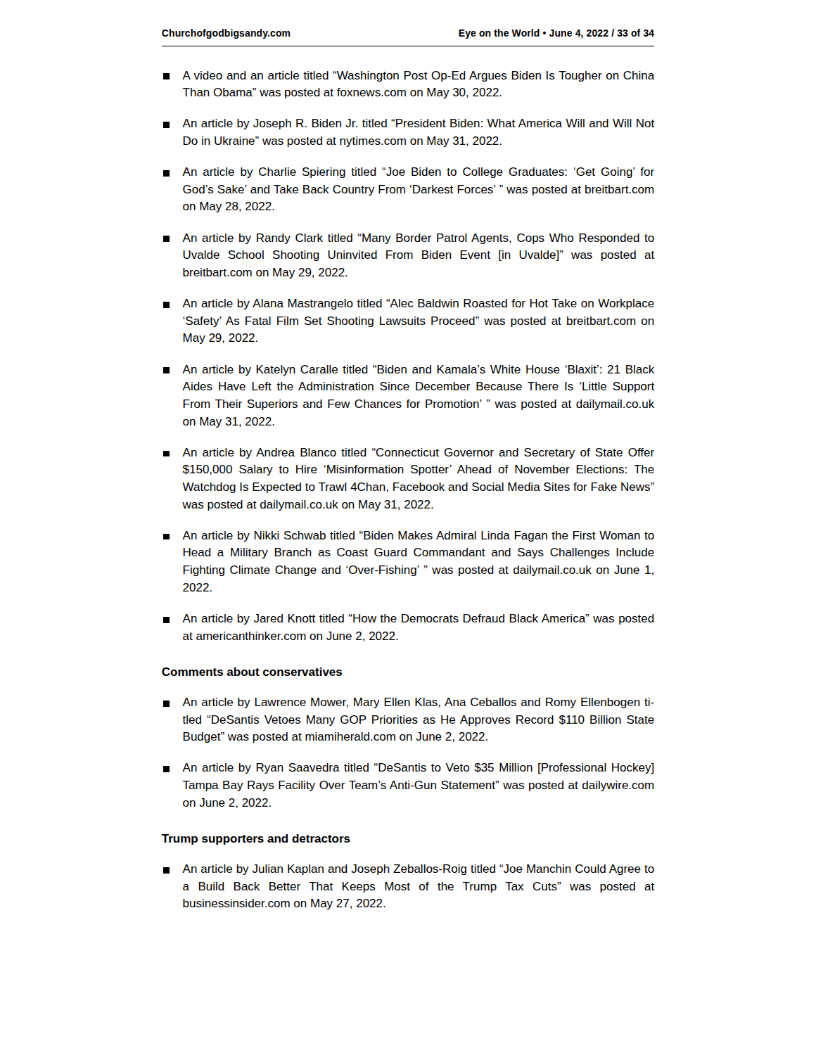Churchofgodbigsandy.com
Eye on the World • June 4, 2022 / 33 of 34
A video and an article titled “Washington Post Op-Ed Argues Biden Is Tougher on China Than Obama” was posted at foxnews.com on May 30, 2022.
An article by Joseph R. Biden Jr. titled “President Biden: What America Will and Will Not Do in Ukraine” was posted at nytimes.com on May 31, 2022.
An article by Charlie Spiering titled “Joe Biden to College Graduates: ‘Get Going’ for God’s Sake’ and Take Back Country From ‘Darkest Forces’ ” was posted at breitbart.com on May 28, 2022.
An article by Randy Clark titled “Many Border Patrol Agents, Cops Who Responded to Uvalde School Shooting Uninvited From Biden Event [in Uvalde]” was posted at breitbart.com on May 29, 2022.
An article by Alana Mastrangelo titled “Alec Baldwin Roasted for Hot Take on Workplace ‘Safety’ As Fatal Film Set Shooting Lawsuits Proceed” was posted at breitbart.com on May 29, 2022.
An article by Katelyn Caralle titled “Biden and Kamala’s White House ‘Blaxit’: 21 Black Aides Have Left the Administration Since December Because There Is ‘Little Support From Their Superiors and Few Chances for Promotion’ ” was posted at dailymail.co.uk on May 31, 2022.
An article by Andrea Blanco titled “Connecticut Governor and Secretary of State Offer $150,000 Salary to Hire ‘Misinformation Spotter’ Ahead of November Elections: The Watchdog Is Expected to Trawl 4Chan, Facebook and Social Media Sites for Fake News” was posted at dailymail.co.uk on May 31, 2022.
An article by Nikki Schwab titled “Biden Makes Admiral Linda Fagan the First Woman to Head a Military Branch as Coast Guard Commandant and Says Challenges Include Fighting Climate Change and ‘Over-Fishing’ ” was posted at dailymail.co.uk on June 1, 2022.
An article by Jared Knott titled “How the Democrats Defraud Black America” was posted at americanthinker.com on June 2, 2022.
Comments about conservatives
An article by Lawrence Mower, Mary Ellen Klas, Ana Ceballos and Romy Ellenbogen titled “DeSantis Vetoes Many GOP Priorities as He Approves Record $110 Billion State Budget” was posted at miamiherald.com on June 2, 2022.
An article by Ryan Saavedra titled “DeSantis to Veto $35 Million [Professional Hockey] Tampa Bay Rays Facility Over Team’s Anti-Gun Statement” was posted at dailywire.com on June 2, 2022.
Trump supporters and detractors
An article by Julian Kaplan and Joseph Zeballos-Roig titled “Joe Manchin Could Agree to a Build Back Better That Keeps Most of the Trump Tax Cuts” was posted at businessinsider.com on May 27, 2022.